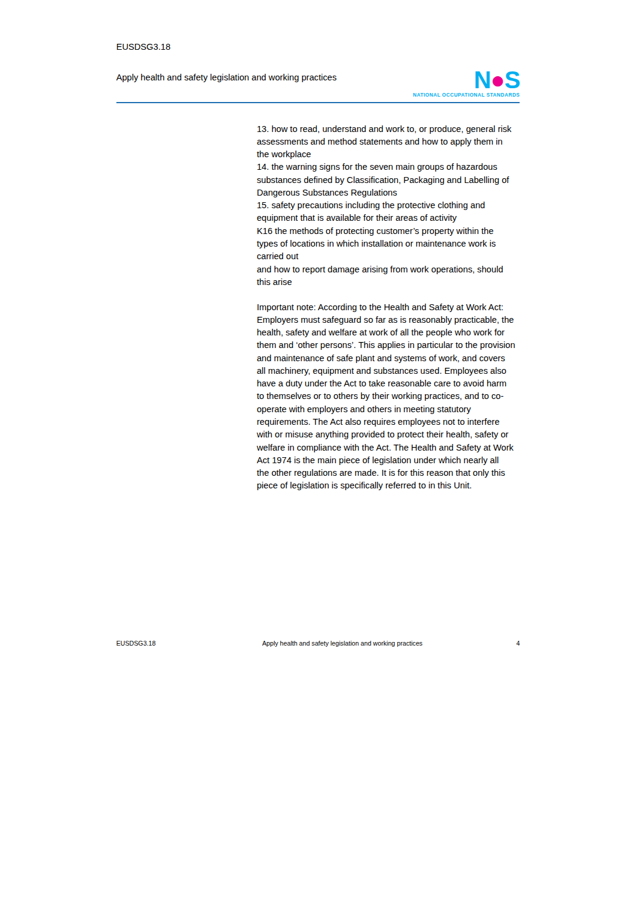EUSDSG3.18
Apply health and safety legislation and working practices
N●S
NATIONAL OCCUPATIONAL STANDARDS
13. how to read, understand and work to, or produce, general risk assessments and method statements and how to apply them in the workplace
14. the warning signs for the seven main groups of hazardous substances defined by Classification, Packaging and Labelling of Dangerous Substances Regulations
15. safety precautions including the protective clothing and equipment that is available for their areas of activity
K16 the methods of protecting customer’s property within the types of locations in which installation or maintenance work is carried out
and how to report damage arising from work operations, should this arise
Important note: According to the Health and Safety at Work Act: Employers must safeguard so far as is reasonably practicable, the health, safety and welfare at work of all the people who work for them and ‘other persons’. This applies in particular to the provision and maintenance of safe plant and systems of work, and covers all machinery, equipment and substances used. Employees also have a duty under the Act to take reasonable care to avoid harm to themselves or to others by their working practices, and to co-operate with employers and others in meeting statutory requirements. The Act also requires employees not to interfere with or misuse anything provided to protect their health, safety or welfare in compliance with the Act. The Health and Safety at Work Act 1974 is the main piece of legislation under which nearly all
the other regulations are made. It is for this reason that only this piece of legislation is specifically referred to in this Unit.
EUSDSG3.18 Apply health and safety legislation and working practices 4